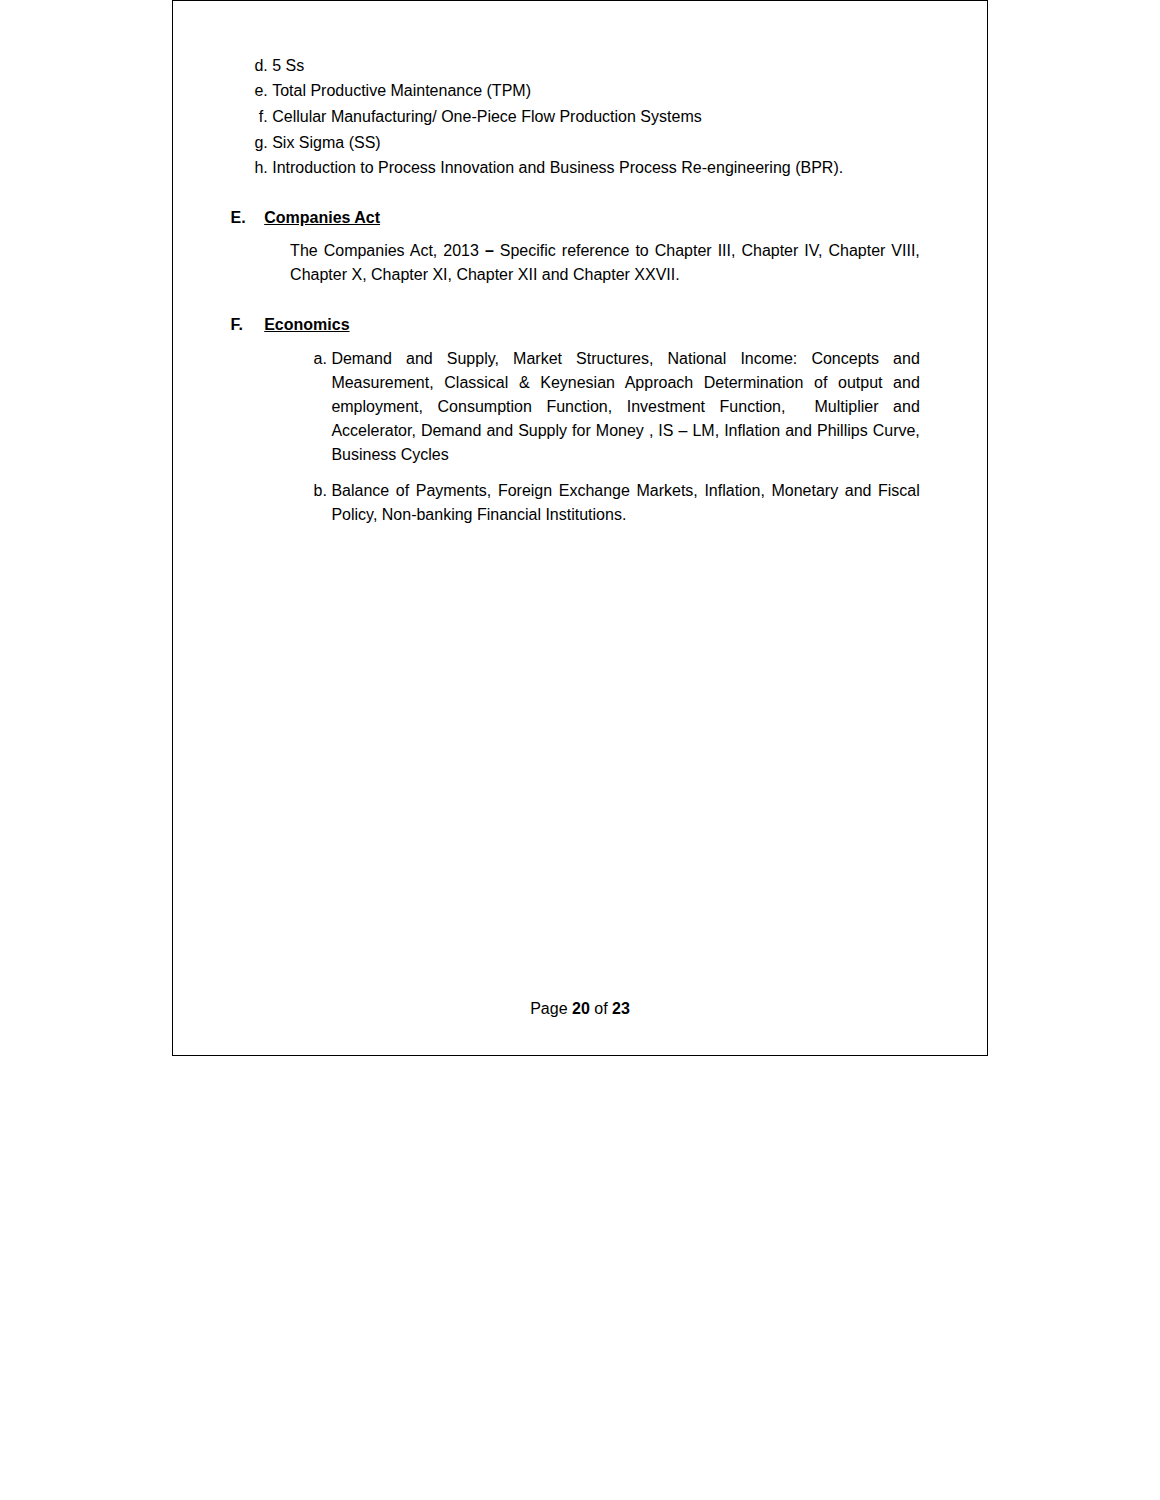5 Ss
Total Productive Maintenance (TPM)
Cellular Manufacturing/ One-Piece Flow Production Systems
Six Sigma (SS)
Introduction to Process Innovation and Business Process Re-engineering (BPR).
E. Companies Act
The Companies Act, 2013 – Specific reference to Chapter III, Chapter IV, Chapter VIII, Chapter X, Chapter XI, Chapter XII and Chapter XXVII.
F. Economics
Demand and Supply, Market Structures, National Income: Concepts and Measurement, Classical & Keynesian Approach Determination of output and employment, Consumption Function, Investment Function, Multiplier and Accelerator, Demand and Supply for Money , IS – LM, Inflation and Phillips Curve, Business Cycles
Balance of Payments, Foreign Exchange Markets, Inflation, Monetary and Fiscal Policy, Non-banking Financial Institutions.
Page 20 of 23